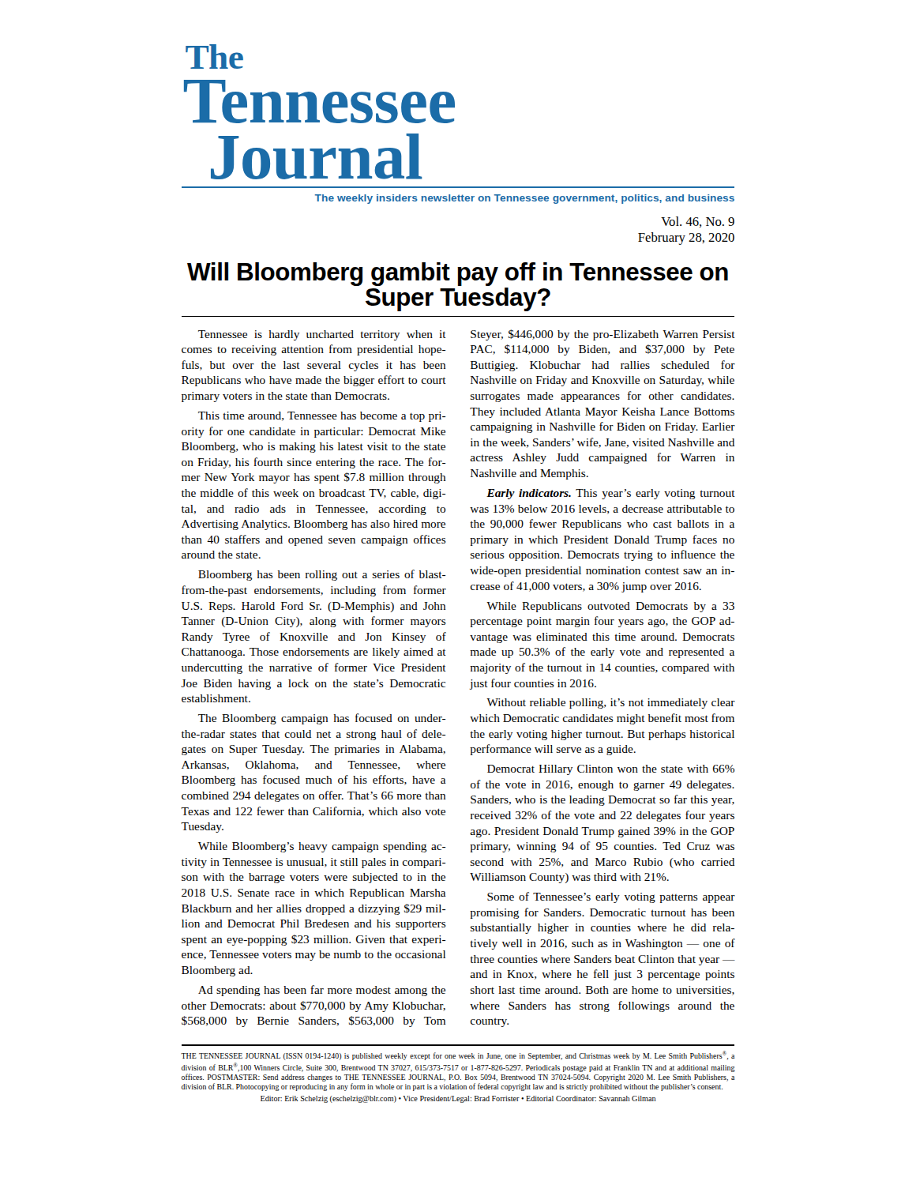The Tennessee Journal
The weekly insiders newsletter on Tennessee government, politics, and business
Vol. 46, No. 9
February 28, 2020
Will Bloomberg gambit pay off in Tennessee on Super Tuesday?
Tennessee is hardly uncharted territory when it comes to receiving attention from presidential hopefuls, but over the last several cycles it has been Republicans who have made the bigger effort to court primary voters in the state than Democrats.
This time around, Tennessee has become a top priority for one candidate in particular: Democrat Mike Bloomberg, who is making his latest visit to the state on Friday, his fourth since entering the race. The former New York mayor has spent $7.8 million through the middle of this week on broadcast TV, cable, digital, and radio ads in Tennessee, according to Advertising Analytics. Bloomberg has also hired more than 40 staffers and opened seven campaign offices around the state.
Bloomberg has been rolling out a series of blast-from-the-past endorsements, including from former U.S. Reps. Harold Ford Sr. (D-Memphis) and John Tanner (D-Union City), along with former mayors Randy Tyree of Knoxville and Jon Kinsey of Chattanooga. Those endorsements are likely aimed at undercutting the narrative of former Vice President Joe Biden having a lock on the state’s Democratic establishment.
The Bloomberg campaign has focused on under-the-radar states that could net a strong haul of delegates on Super Tuesday. The primaries in Alabama, Arkansas, Oklahoma, and Tennessee, where Bloomberg has focused much of his efforts, have a combined 294 delegates on offer. That’s 66 more than Texas and 122 fewer than California, which also vote Tuesday.
While Bloomberg’s heavy campaign spending activity in Tennessee is unusual, it still pales in comparison with the barrage voters were subjected to in the 2018 U.S. Senate race in which Republican Marsha Blackburn and her allies dropped a dizzying $29 million and Democrat Phil Bredesen and his supporters spent an eye-popping $23 million. Given that experience, Tennessee voters may be numb to the occasional Bloomberg ad.
Ad spending has been far more modest among the other Democrats: about $770,000 by Amy Klobuchar, $568,000 by Bernie Sanders, $563,000 by Tom Steyer, $446,000 by the pro-Elizabeth Warren Persist PAC, $114,000 by Biden, and $37,000 by Pete Buttigieg. Klobuchar had rallies scheduled for Nashville on Friday and Knoxville on Saturday, while surrogates made appearances for other candidates. They included Atlanta Mayor Keisha Lance Bottoms campaigning in Nashville for Biden on Friday. Earlier in the week, Sanders’ wife, Jane, visited Nashville and actress Ashley Judd campaigned for Warren in Nashville and Memphis.
Early indicators. This year’s early voting turnout was 13% below 2016 levels, a decrease attributable to the 90,000 fewer Republicans who cast ballots in a primary in which President Donald Trump faces no serious opposition. Democrats trying to influence the wide-open presidential nomination contest saw an increase of 41,000 voters, a 30% jump over 2016.
While Republicans outvoted Democrats by a 33 percentage point margin four years ago, the GOP advantage was eliminated this time around. Democrats made up 50.3% of the early vote and represented a majority of the turnout in 14 counties, compared with just four counties in 2016.
Without reliable polling, it’s not immediately clear which Democratic candidates might benefit most from the early voting higher turnout. But perhaps historical performance will serve as a guide.
Democrat Hillary Clinton won the state with 66% of the vote in 2016, enough to garner 49 delegates. Sanders, who is the leading Democrat so far this year, received 32% of the vote and 22 delegates four years ago. President Donald Trump gained 39% in the GOP primary, winning 94 of 95 counties. Ted Cruz was second with 25%, and Marco Rubio (who carried Williamson County) was third with 21%.
Some of Tennessee’s early voting patterns appear promising for Sanders. Democratic turnout has been substantially higher in counties where he did relatively well in 2016, such as in Washington — one of three counties where Sanders beat Clinton that year — and in Knox, where he fell just 3 percentage points short last time around. Both are home to universities, where Sanders has strong followings around the country.
THE TENNESSEE JOURNAL (ISSN 0194-1240) is published weekly except for one week in June, one in September, and Christmas week by M. Lee Smith Publishers®, a division of BLR®,100 Winners Circle, Suite 300, Brentwood TN 37027, 615/373-7517 or 1-877-826-5297. Periodicals postage paid at Franklin TN and at additional mailing offices. POSTMASTER: Send address changes to THE TENNESSEE JOURNAL, P.O. Box 5094, Brentwood TN 37024-5094. Copyright 2020 M. Lee Smith Publishers, a division of BLR. Photocopying or reproducing in any form in whole or in part is a violation of federal copyright law and is strictly prohibited without the publisher’s consent.
Editor: Erik Schelzig (eschelzig@blr.com) • Vice President/Legal: Brad Forrister • Editorial Coordinator: Savannah Gilman